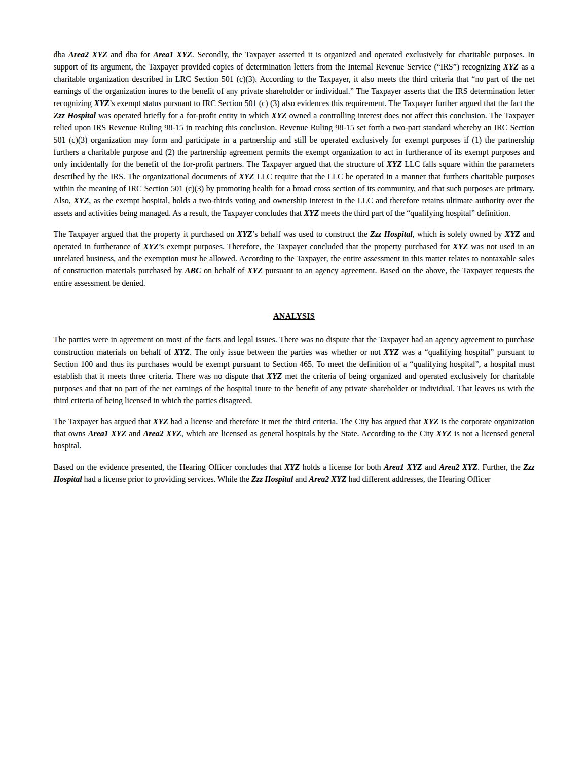dba Area2 XYZ and dba for Area1 XYZ. Secondly, the Taxpayer asserted it is organized and operated exclusively for charitable purposes. In support of its argument, the Taxpayer provided copies of determination letters from the Internal Revenue Service (“IRS”) recognizing XYZ as a charitable organization described in LRC Section 501 (c)(3). According to the Taxpayer, it also meets the third criteria that “no part of the net earnings of the organization inures to the benefit of any private shareholder or individual.” The Taxpayer asserts that the IRS determination letter recognizing XYZ’s exempt status pursuant to IRC Section 501 (c) (3) also evidences this requirement. The Taxpayer further argued that the fact the Zzz Hospital was operated briefly for a for-profit entity in which XYZ owned a controlling interest does not affect this conclusion. The Taxpayer relied upon IRS Revenue Ruling 98-15 in reaching this conclusion. Revenue Ruling 98-15 set forth a two-part standard whereby an IRC Section 501 (c)(3) organization may form and participate in a partnership and still be operated exclusively for exempt purposes if (1) the partnership furthers a charitable purpose and (2) the partnership agreement permits the exempt organization to act in furtherance of its exempt purposes and only incidentally for the benefit of the for-profit partners. The Taxpayer argued that the structure of XYZ LLC falls square within the parameters described by the IRS. The organizational documents of XYZ LLC require that the LLC be operated in a manner that furthers charitable purposes within the meaning of IRC Section 501 (c)(3) by promoting health for a broad cross section of its community, and that such purposes are primary. Also, XYZ, as the exempt hospital, holds a two-thirds voting and ownership interest in the LLC and therefore retains ultimate authority over the assets and activities being managed. As a result, the Taxpayer concludes that XYZ meets the third part of the “qualifying hospital” definition.
The Taxpayer argued that the property it purchased on XYZ’s behalf was used to construct the Zzz Hospital, which is solely owned by XYZ and operated in furtherance of XYZ’s exempt purposes. Therefore, the Taxpayer concluded that the property purchased for XYZ was not used in an unrelated business, and the exemption must be allowed. According to the Taxpayer, the entire assessment in this matter relates to nontaxable sales of construction materials purchased by ABC on behalf of XYZ pursuant to an agency agreement. Based on the above, the Taxpayer requests the entire assessment be denied.
ANALYSIS
The parties were in agreement on most of the facts and legal issues. There was no dispute that the Taxpayer had an agency agreement to purchase construction materials on behalf of XYZ. The only issue between the parties was whether or not XYZ was a “qualifying hospital” pursuant to Section 100 and thus its purchases would be exempt pursuant to Section 465. To meet the definition of a “qualifying hospital”, a hospital must establish that it meets three criteria. There was no dispute that XYZ met the criteria of being organized and operated exclusively for charitable purposes and that no part of the net earnings of the hospital inure to the benefit of any private shareholder or individual. That leaves us with the third criteria of being licensed in which the parties disagreed.
The Taxpayer has argued that XYZ had a license and therefore it met the third criteria. The City has argued that XYZ is the corporate organization that owns Area1 XYZ and Area2 XYZ, which are licensed as general hospitals by the State. According to the City XYZ is not a licensed general hospital.
Based on the evidence presented, the Hearing Officer concludes that XYZ holds a license for both Area1 XYZ and Area2 XYZ. Further, the Zzz Hospital had a license prior to providing services. While the Zzz Hospital and Area2 XYZ had different addresses, the Hearing Officer